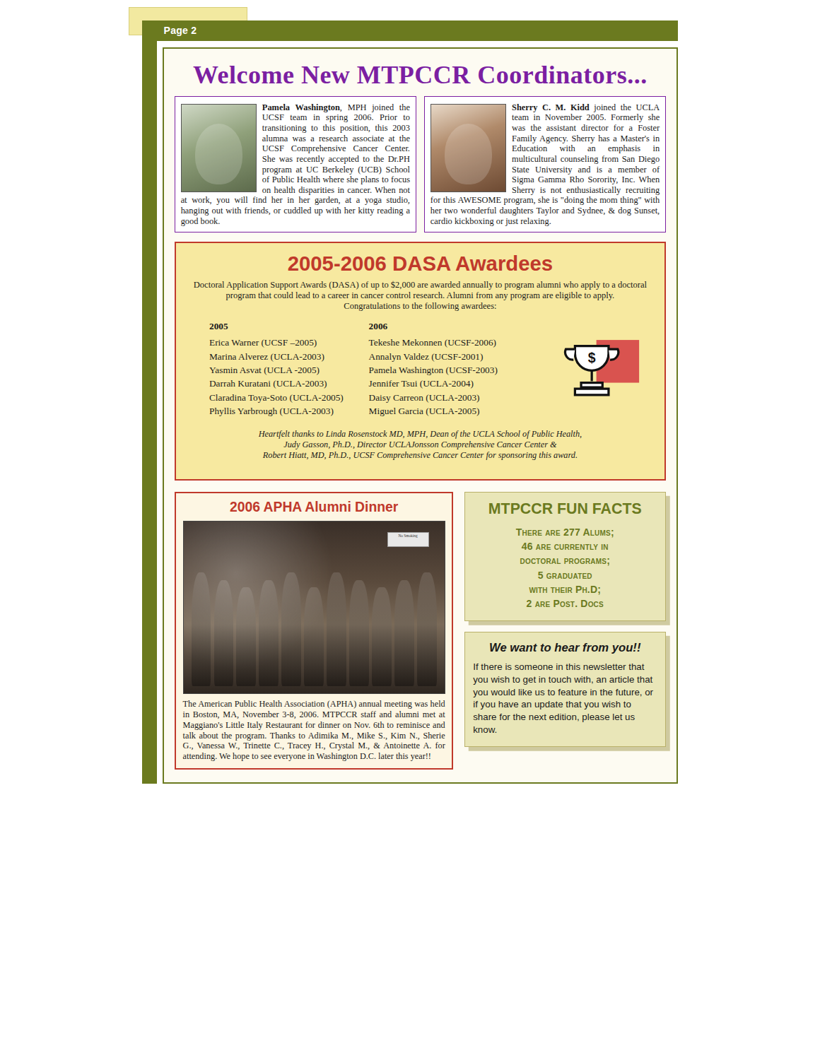Page 2
Welcome New MTPCCR Coordinators...
Pamela Washington, MPH joined the UCSF team in spring 2006. Prior to transitioning to this position, this 2003 alumna was a research associate at the UCSF Comprehensive Cancer Center. She was recently accepted to the Dr.PH program at UC Berkeley (UCB) School of Public Health where she plans to focus on health disparities in cancer. When not at work, you will find her in her garden, at a yoga studio, hanging out with friends, or cuddled up with her kitty reading a good book.
Sherry C. M. Kidd joined the UCLA team in November 2005. Formerly she was the assistant director for a Foster Family Agency. Sherry has a Master's in Education with an emphasis in multicultural counseling from San Diego State University and is a member of Sigma Gamma Rho Sorority, Inc. When Sherry is not enthusiastically recruiting for this AWESOME program, she is "doing the mom thing" with her two wonderful daughters Taylor and Sydnee, & dog Sunset, cardio kickboxing or just relaxing.
2005-2006 DASA Awardees
Doctoral Application Support Awards (DASA) of up to $2,000 are awarded annually to program alumni who apply to a doctoral program that could lead to a career in cancer control research. Alumni from any program are eligible to apply.
Congratulations to the following awardees:
$
2005
Erica Warner (UCSF –2005)
Marina Alverez (UCLA-2003)
Yasmin Asvat (UCLA -2005)
Darrah Kuratani (UCLA-2003)
Claradina Toya-Soto (UCLA-2005)
Phyllis Yarbrough (UCLA-2003)
2006
Tekeshe Mekonnen (UCSF-2006)
Annalyn Valdez (UCSF-2001)
Pamela Washington (UCSF-2003)
Jennifer Tsui (UCLA-2004)
Daisy Carreon (UCLA-2003)
Miguel Garcia (UCLA-2005)
Heartfelt thanks to Linda Rosenstock MD, MPH, Dean of the UCLA School of Public Health,
Judy Gasson, Ph.D., Director UCLAJonsson Comprehensive Cancer Center &
Robert Hiatt, MD, Ph.D., UCSF Comprehensive Cancer Center for sponsoring this award.
2006 APHA Alumni Dinner
No Smoking
The American Public Health Association (APHA) annual meeting was held in Boston, MA, November 3-8, 2006. MTPCCR staff and alumni met at Maggiano's Little Italy Restaurant for dinner on Nov. 6th to reminisce and talk about the program. Thanks to Adimika M., Mike S., Kim N., Sherie G., Vanessa W., Trinette C., Tracey H., Crystal M., & Antoinette A. for attending. We hope to see everyone in Washington D.C. later this year!!
MTPCCR FUN FACTS
There are 277 Alums;
46 are currently in
doctoral programs;
5 graduated
with their Ph.D;
2 are Post. Docs
We want to hear from you!!
If there is someone in this newsletter that you wish to get in touch with, an article that you would like us to feature in the future, or if you have an update that you wish to share for the next edition, please let us know.